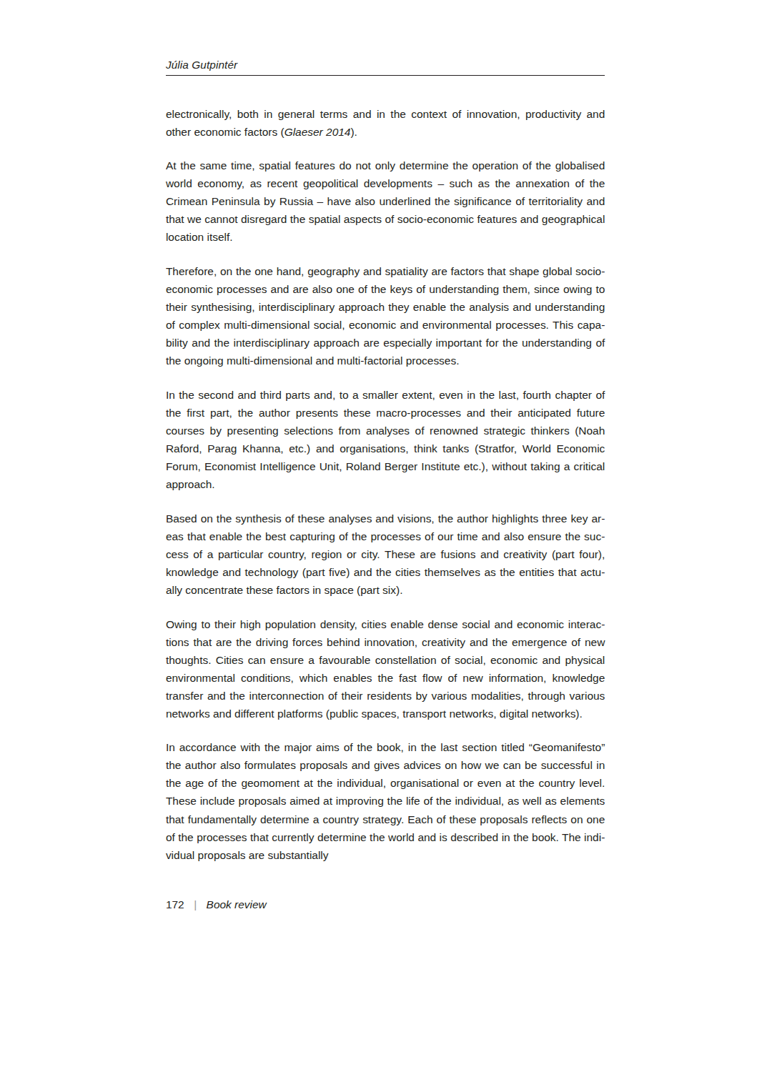Júlia Gutpintér
electronically, both in general terms and in the context of innovation, productivity and other economic factors (Glaeser 2014).
At the same time, spatial features do not only determine the operation of the globalised world economy, as recent geopolitical developments – such as the annexation of the Crimean Peninsula by Russia – have also underlined the significance of territoriality and that we cannot disregard the spatial aspects of socio-economic features and geographical location itself.
Therefore, on the one hand, geography and spatiality are factors that shape global socio-economic processes and are also one of the keys of understanding them, since owing to their synthesising, interdisciplinary approach they enable the analysis and understanding of complex multi-dimensional social, economic and environmental processes. This capability and the interdisciplinary approach are especially important for the understanding of the ongoing multi-dimensional and multi-factorial processes.
In the second and third parts and, to a smaller extent, even in the last, fourth chapter of the first part, the author presents these macro-processes and their anticipated future courses by presenting selections from analyses of renowned strategic thinkers (Noah Raford, Parag Khanna, etc.) and organisations, think tanks (Stratfor, World Economic Forum, Economist Intelligence Unit, Roland Berger Institute etc.), without taking a critical approach.
Based on the synthesis of these analyses and visions, the author highlights three key areas that enable the best capturing of the processes of our time and also ensure the success of a particular country, region or city. These are fusions and creativity (part four), knowledge and technology (part five) and the cities themselves as the entities that actually concentrate these factors in space (part six).
Owing to their high population density, cities enable dense social and economic interactions that are the driving forces behind innovation, creativity and the emergence of new thoughts. Cities can ensure a favourable constellation of social, economic and physical environmental conditions, which enables the fast flow of new information, knowledge transfer and the interconnection of their residents by various modalities, through various networks and different platforms (public spaces, transport networks, digital networks).
In accordance with the major aims of the book, in the last section titled “Geomanifesto” the author also formulates proposals and gives advices on how we can be successful in the age of the geomoment at the individual, organisational or even at the country level. These include proposals aimed at improving the life of the individual, as well as elements that fundamentally determine a country strategy. Each of these proposals reflects on one of the processes that currently determine the world and is described in the book. The individual proposals are substantially
172 | Book review